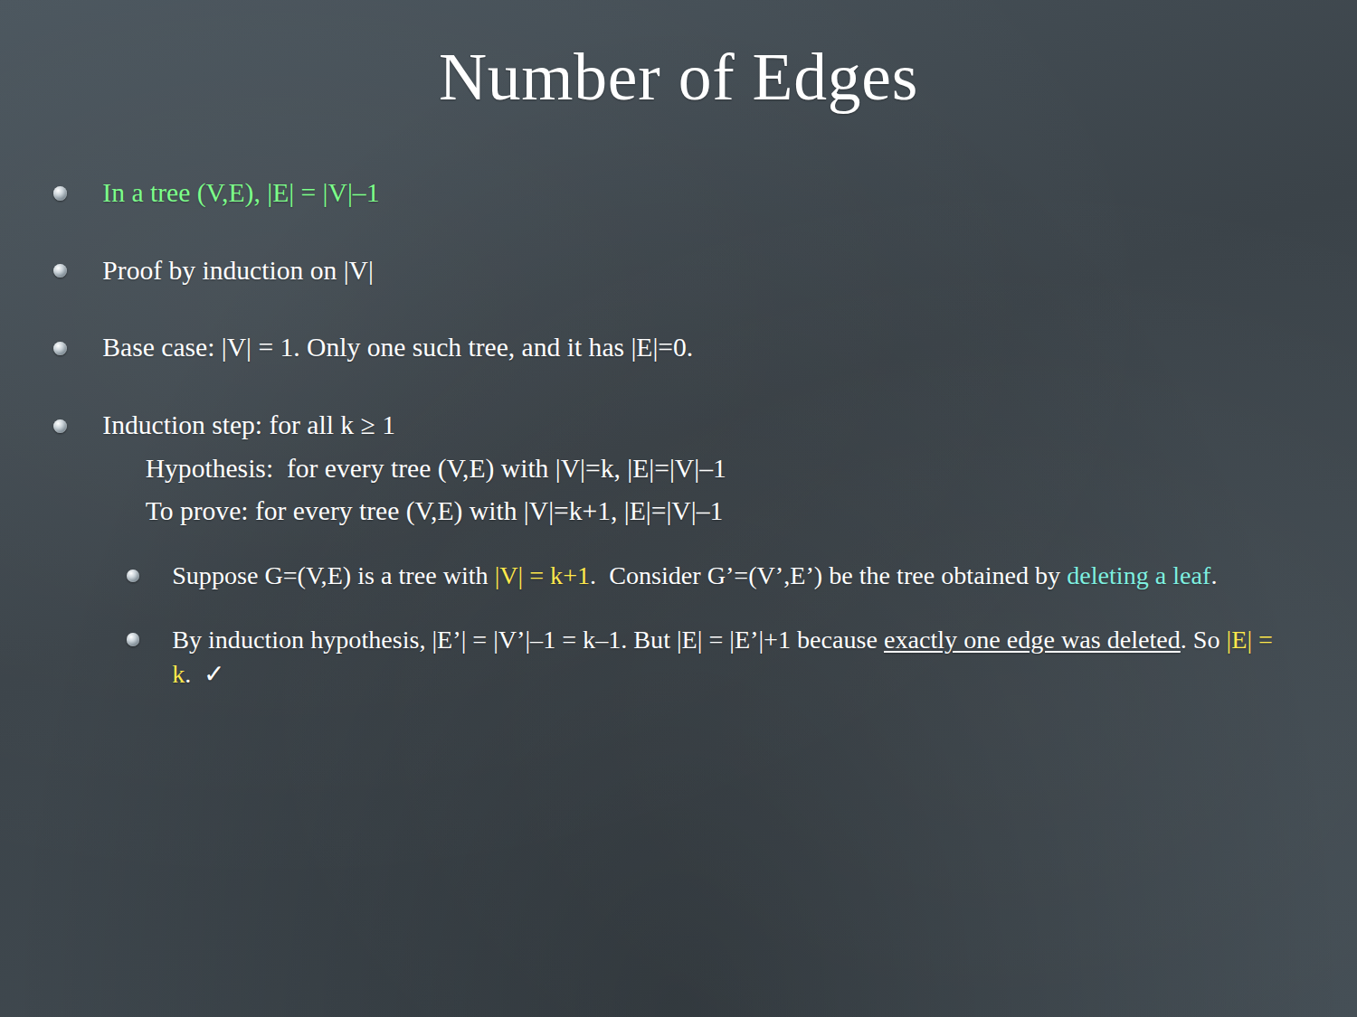Number of Edges
In a tree (V,E), |E| = |V|–1
Proof by induction on |V|
Base case: |V| = 1. Only one such tree, and it has |E|=0.
Induction step: for all k ≥ 1 Hypothesis: for every tree (V,E) with |V|=k, |E|=|V|–1 To prove: for every tree (V,E) with |V|=k+1, |E|=|V|–1
Suppose G=(V,E) is a tree with |V| = k+1. Consider G’=(V’,E’) be the tree obtained by deleting a leaf.
By induction hypothesis, |E’| = |V’|–1 = k–1. But |E| = |E’|+1 because exactly one edge was deleted. So |E| = k.✓